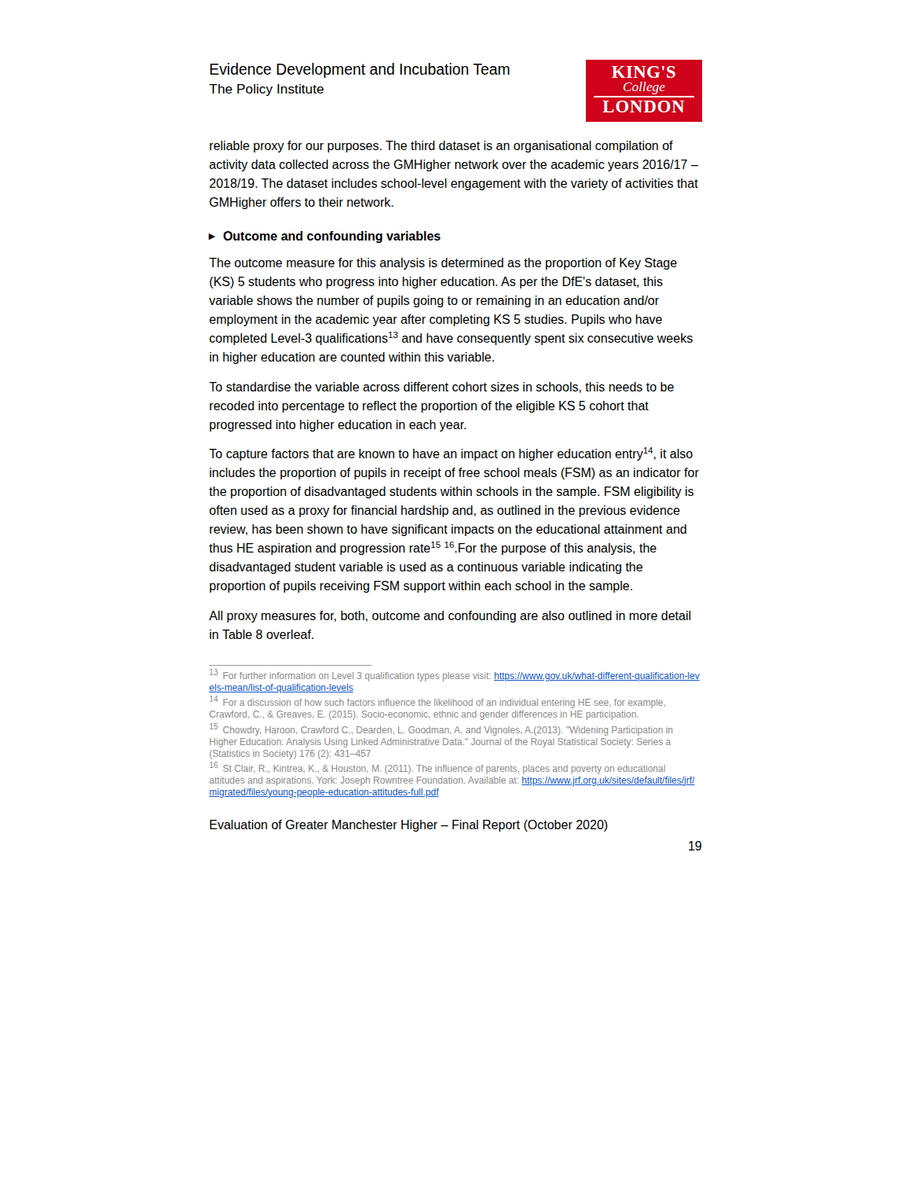Evidence Development and Incubation Team
The Policy Institute
KING'S College
LONDON
reliable proxy for our purposes. The third dataset is an organisational compilation of activity data collected across the GMHigher network over the academic years 2016/17 – 2018/19. The dataset includes school-level engagement with the variety of activities that GMHigher offers to their network.
Outcome and confounding variables
The outcome measure for this analysis is determined as the proportion of Key Stage (KS) 5 students who progress into higher education. As per the DfE's dataset, this variable shows the number of pupils going to or remaining in an education and/or employment in the academic year after completing KS 5 studies. Pupils who have completed Level-3 qualifications13 and have consequently spent six consecutive weeks in higher education are counted within this variable.
To standardise the variable across different cohort sizes in schools, this needs to be recoded into percentage to reflect the proportion of the eligible KS 5 cohort that progressed into higher education in each year.
To capture factors that are known to have an impact on higher education entry14, it also includes the proportion of pupils in receipt of free school meals (FSM) as an indicator for the proportion of disadvantaged students within schools in the sample. FSM eligibility is often used as a proxy for financial hardship and, as outlined in the previous evidence review, has been shown to have significant impacts on the educational attainment and thus HE aspiration and progression rate15 16.For the purpose of this analysis, the disadvantaged student variable is used as a continuous variable indicating the proportion of pupils receiving FSM support within each school in the sample.
All proxy measures for, both, outcome and confounding are also outlined in more detail in Table 8 overleaf.
13 For further information on Level 3 qualification types please visit: https://www.gov.uk/what-different-qualification-levels-mean/list-of-qualification-levels
14 For a discussion of how such factors influence the likelihood of an individual entering HE see, for example, Crawford, C., & Greaves, E. (2015). Socio-economic, ethnic and gender differences in HE participation.
15 Chowdry, Haroon, Crawford C., Dearden, L. Goodman, A. and Vignoles, A.(2013). "Widening Participation in Higher Education: Analysis Using Linked Administrative Data." Journal of the Royal Statistical Society: Series a (Statistics in Society) 176 (2): 431–457
16 St Clair, R., Kintrea, K., & Houston, M. (2011). The influence of parents, places and poverty on educational attitudes and aspirations. York: Joseph Rowntree Foundation. Available at: https://www.jrf.org.uk/sites/default/files/jrf/migrated/files/young-people-education-attitudes-full.pdf
Evaluation of Greater Manchester Higher – Final Report (October 2020)
19